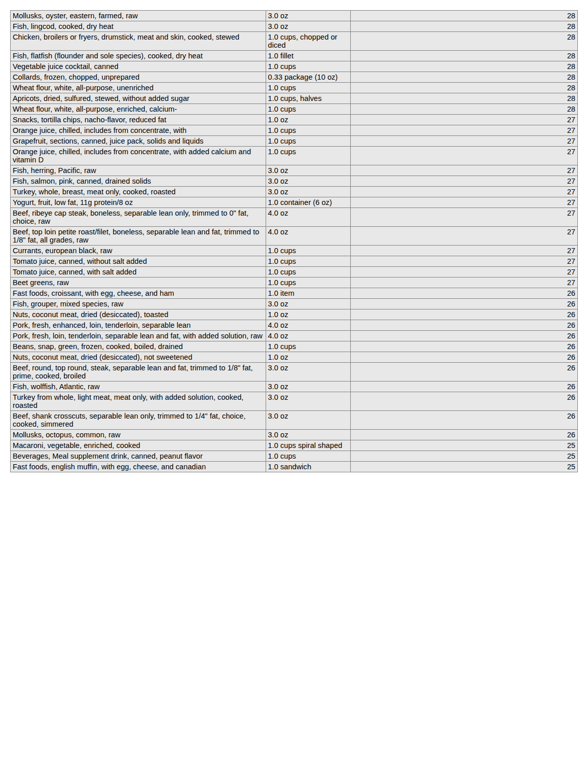| Mollusks, oyster, eastern, farmed, raw | 3.0 oz | 28 |
| Fish, lingcod, cooked, dry heat | 3.0 oz | 28 |
| Chicken, broilers or fryers, drumstick, meat and skin, cooked, stewed | 1.0 cups, chopped or diced | 28 |
| Fish, flatfish (flounder and sole species), cooked, dry heat | 1.0 fillet | 28 |
| Vegetable juice cocktail, canned | 1.0 cups | 28 |
| Collards, frozen, chopped, unprepared | 0.33 package (10 oz) | 28 |
| Wheat flour, white, all-purpose, unenriched | 1.0 cups | 28 |
| Apricots, dried, sulfured, stewed, without added sugar | 1.0 cups, halves | 28 |
| Wheat flour, white, all-purpose, enriched, calcium- | 1.0 cups | 28 |
| Snacks, tortilla chips, nacho-flavor, reduced fat | 1.0 oz | 27 |
| Orange juice, chilled, includes from concentrate, with | 1.0 cups | 27 |
| Grapefruit, sections, canned, juice pack, solids and liquids | 1.0 cups | 27 |
| Orange juice, chilled, includes from concentrate, with added calcium and vitamin D | 1.0 cups | 27 |
| Fish, herring, Pacific, raw | 3.0 oz | 27 |
| Fish, salmon, pink, canned, drained solids | 3.0 oz | 27 |
| Turkey, whole, breast, meat only, cooked, roasted | 3.0 oz | 27 |
| Yogurt, fruit, low fat, 11g protein/8 oz | 1.0 container (6 oz) | 27 |
| Beef, ribeye cap steak, boneless, separable lean only, trimmed to 0" fat, choice, raw | 4.0 oz | 27 |
| Beef, top loin petite roast/filet, boneless, separable lean and fat, trimmed to 1/8" fat, all grades, raw | 4.0 oz | 27 |
| Currants, european black, raw | 1.0 cups | 27 |
| Tomato juice, canned, without salt added | 1.0 cups | 27 |
| Tomato juice, canned, with salt added | 1.0 cups | 27 |
| Beet greens, raw | 1.0 cups | 27 |
| Fast foods, croissant, with egg, cheese, and ham | 1.0 item | 26 |
| Fish, grouper, mixed species, raw | 3.0 oz | 26 |
| Nuts, coconut meat, dried (desiccated), toasted | 1.0 oz | 26 |
| Pork, fresh, enhanced, loin, tenderloin, separable lean | 4.0 oz | 26 |
| Pork, fresh, loin, tenderloin, separable lean and fat, with added solution, raw | 4.0 oz | 26 |
| Beans, snap, green, frozen, cooked, boiled, drained | 1.0 cups | 26 |
| Nuts, coconut meat, dried (desiccated), not sweetened | 1.0 oz | 26 |
| Beef, round, top round, steak, separable lean and fat, trimmed to 1/8" fat, prime, cooked, broiled | 3.0 oz | 26 |
| Fish, wolffish, Atlantic, raw | 3.0 oz | 26 |
| Turkey from whole, light meat, meat only, with added solution, cooked, roasted | 3.0 oz | 26 |
| Beef, shank crosscuts, separable lean only, trimmed to 1/4" fat, choice, cooked, simmered | 3.0 oz | 26 |
| Mollusks, octopus, common, raw | 3.0 oz | 26 |
| Macaroni, vegetable, enriched, cooked | 1.0 cups spiral shaped | 25 |
| Beverages, Meal supplement drink, canned, peanut flavor | 1.0 cups | 25 |
| Fast foods, english muffin, with egg, cheese, and canadian | 1.0 sandwich | 25 |